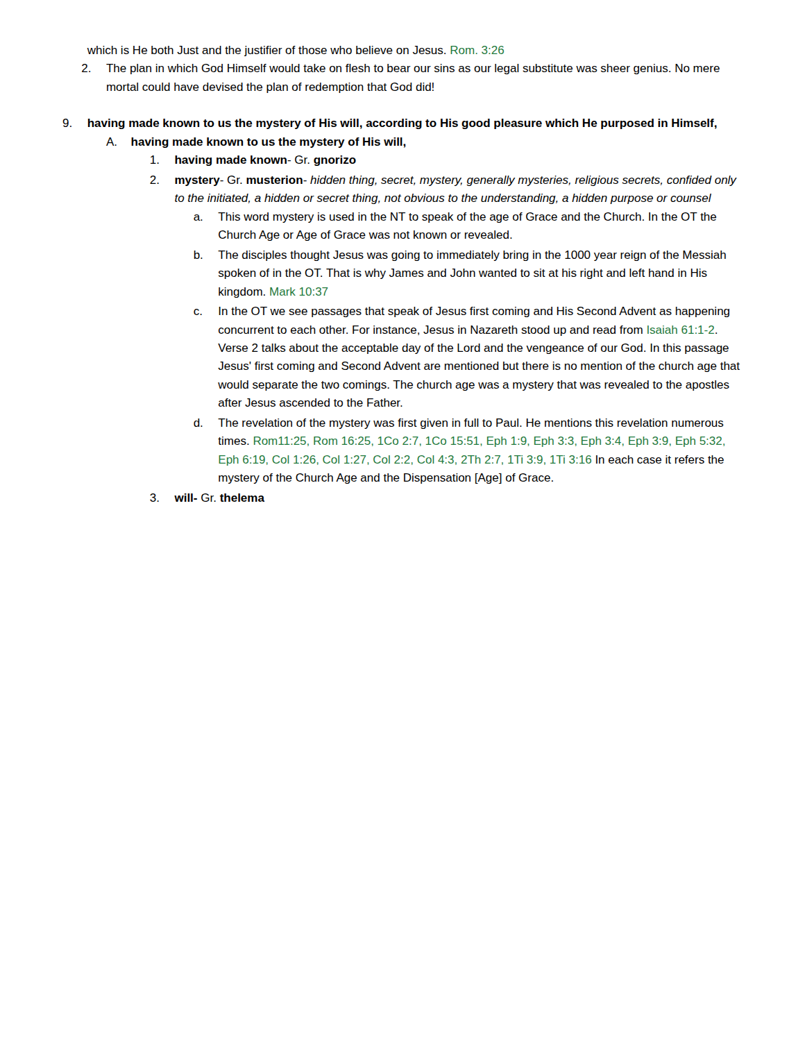which is He both Just and the justifier of those who believe on Jesus. Rom. 3:26
2. The plan in which God Himself would take on flesh to bear our sins as our legal substitute was sheer genius. No mere mortal could have devised the plan of redemption that God did!
9. having made known to us the mystery of His will, according to His good pleasure which He purposed in Himself,
A. having made known to us the mystery of His will,
1. having made known- Gr. gnorizo
2. mystery- Gr. musterion- hidden thing, secret, mystery, generally mysteries, religious secrets, confided only to the initiated, a hidden or secret thing, not obvious to the understanding, a hidden purpose or counsel
a. This word mystery is used in the NT to speak of the age of Grace and the Church. In the OT the Church Age or Age of Grace was not known or revealed.
b. The disciples thought Jesus was going to immediately bring in the 1000 year reign of the Messiah spoken of in the OT. That is why James and John wanted to sit at his right and left hand in His kingdom. Mark 10:37
c. In the OT we see passages that speak of Jesus first coming and His Second Advent as happening concurrent to each other. For instance, Jesus in Nazareth stood up and read from Isaiah 61:1-2. Verse 2 talks about the acceptable day of the Lord and the vengeance of our God. In this passage Jesus' first coming and Second Advent are mentioned but there is no mention of the church age that would separate the two comings. The church age was a mystery that was revealed to the apostles after Jesus ascended to the Father.
d. The revelation of the mystery was first given in full to Paul. He mentions this revelation numerous times. Rom11:25, Rom 16:25, 1Co 2:7, 1Co 15:51, Eph 1:9, Eph 3:3, Eph 3:4, Eph 3:9, Eph 5:32, Eph 6:19, Col 1:26, Col 1:27, Col 2:2, Col 4:3, 2Th 2:7, 1Ti 3:9, 1Ti 3:16 In each case it refers the mystery of the Church Age and the Dispensation [Age] of Grace.
3. will- Gr. thelema